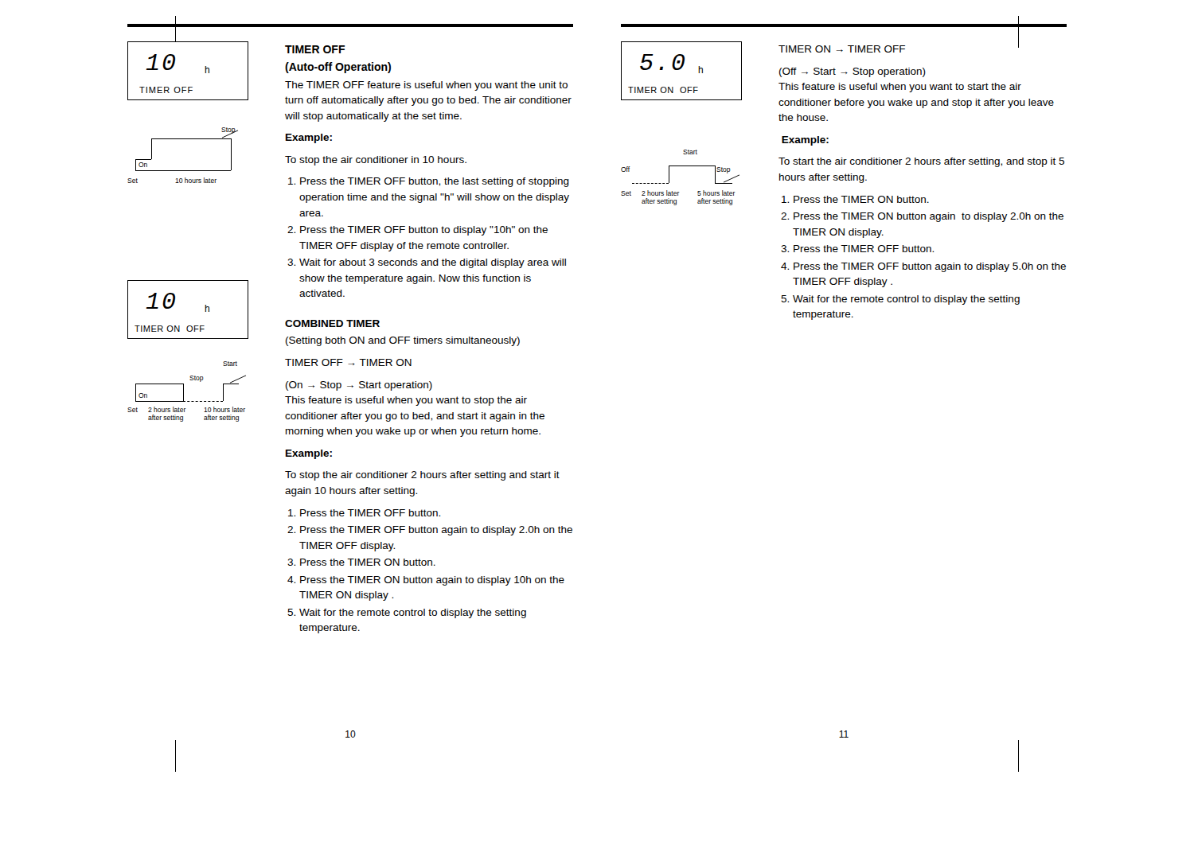10
h
TIMER OFF
Stop
On Set 10 hours later
10
h
TIMER ON OFF
Start Stop
On Set 2 hours later
after setting 10 hours later
after setting
TIMER OFF
(Auto-off Operation)
The TIMER OFF feature is useful when you want the unit to turn off automatically after you go to bed. The air conditioner will stop automatically at the set time.
Example:
To stop the air conditioner in 10 hours.
Press the TIMER OFF button, the last setting of stopping operation time and the signal "h" will show on the display area.
Press the TIMER OFF button to display "10h" on the TIMER OFF display of the remote controller.
Wait for about 3 seconds and the digital display area will show the temperature again. Now this function is activated.
COMBINED TIMER
(Setting both ON and OFF timers simultaneously)
TIMER OFF → TIMER ON
(On → Stop → Start operation)
This feature is useful when you want to stop the air conditioner after you go to bed, and start it again in the morning when you wake up or when you return home.
Example:
To stop the air conditioner 2 hours after setting and start it again 10 hours after setting.
Press the TIMER OFF button.
Press the TIMER OFF button again to display 2.0h on the TIMER OFF display.
Press the TIMER ON button.
Press the TIMER ON button again to display 10h on the TIMER ON display .
Wait for the remote control to display the setting temperature.
10
5.0
h
TIMER ON OFF
Start Off Stop
Set 2 hours later
after setting 5 hours later
after setting
TIMER ON → TIMER OFF
(Off → Start → Stop operation)
This feature is useful when you want to start the air conditioner before you wake up and stop it after you leave the house.
Example:
To start the air conditioner 2 hours after setting, and stop it 5 hours after setting.
Press the TIMER ON button.
Press the TIMER ON button again to display 2.0h on the TIMER ON display.
Press the TIMER OFF button.
Press the TIMER OFF button again to display 5.0h on the TIMER OFF display .
Wait for the remote control to display the setting temperature.
11